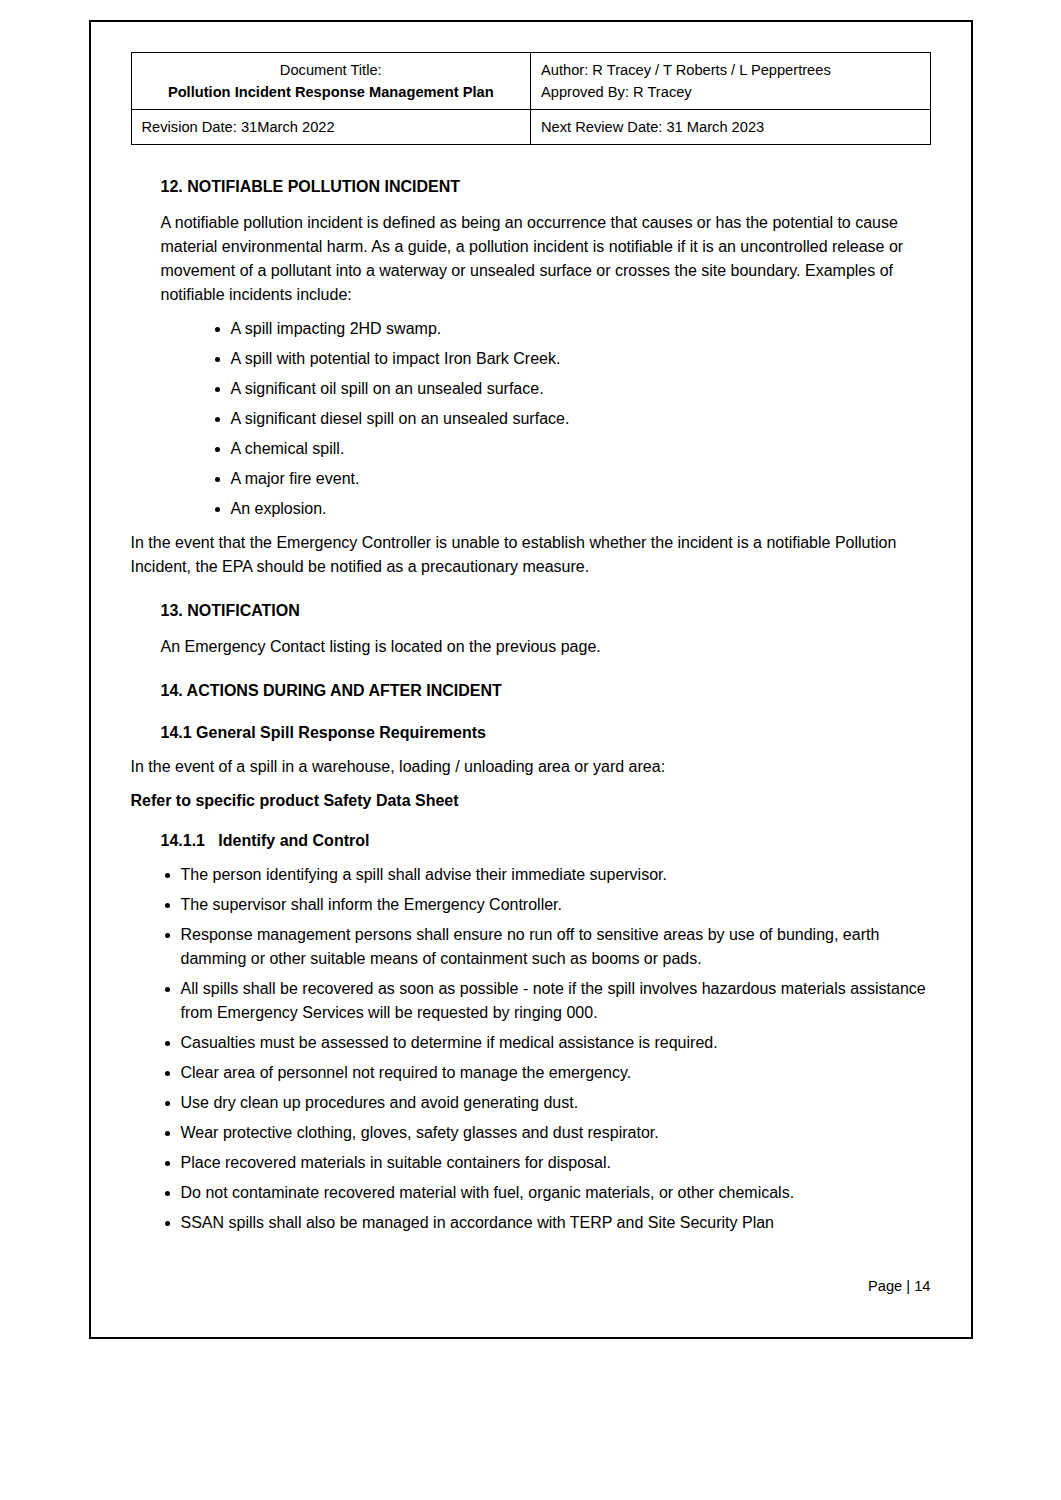| Document Title: Pollution Incident Response Management Plan | Author: R Tracey / T Roberts / L Peppertrees Approved By: R Tracey |
| Revision Date: 31March 2022 | Next Review Date: 31 March 2023 |
12. NOTIFIABLE POLLUTION INCIDENT
A notifiable pollution incident is defined as being an occurrence that causes or has the potential to cause material environmental harm. As a guide, a pollution incident is notifiable if it is an uncontrolled release or movement of a pollutant into a waterway or unsealed surface or crosses the site boundary. Examples of notifiable incidents include:
A spill impacting 2HD swamp.
A spill with potential to impact Iron Bark Creek.
A significant oil spill on an unsealed surface.
A significant diesel spill on an unsealed surface.
A chemical spill.
A major fire event.
An explosion.
In the event that the Emergency Controller is unable to establish whether the incident is a notifiable Pollution Incident, the EPA should be notified as a precautionary measure.
13. NOTIFICATION
An Emergency Contact listing is located on the previous page.
14. ACTIONS DURING AND AFTER INCIDENT
14.1 General Spill Response Requirements
In the event of a spill in a warehouse, loading / unloading area or yard area:
Refer to specific product Safety Data Sheet
14.1.1 Identify and Control
The person identifying a spill shall advise their immediate supervisor.
The supervisor shall inform the Emergency Controller.
Response management persons shall ensure no run off to sensitive areas by use of bunding, earth damming or other suitable means of containment such as booms or pads.
All spills shall be recovered as soon as possible - note if the spill involves hazardous materials assistance from Emergency Services will be requested by ringing 000.
Casualties must be assessed to determine if medical assistance is required.
Clear area of personnel not required to manage the emergency.
Use dry clean up procedures and avoid generating dust.
Wear protective clothing, gloves, safety glasses and dust respirator.
Place recovered materials in suitable containers for disposal.
Do not contaminate recovered material with fuel, organic materials, or other chemicals.
SSAN spills shall also be managed in accordance with TERP and Site Security Plan
Page | 14